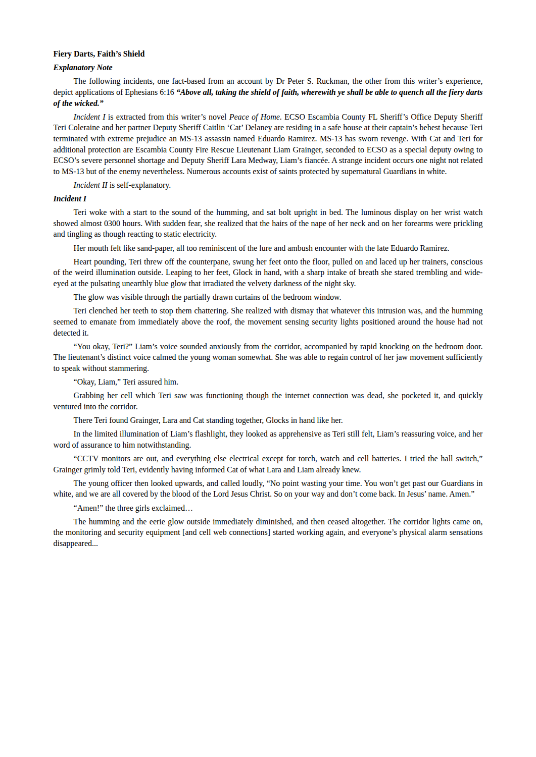Fiery Darts, Faith’s Shield
Explanatory Note
The following incidents, one fact-based from an account by Dr Peter S. Ruckman, the other from this writer’s experience, depict applications of Ephesians 6:16 “Above all, taking the shield of faith, wherewith ye shall be able to quench all the fiery darts of the wicked.”
Incident I is extracted from this writer’s novel Peace of Home. ECSO Escambia County FL Sheriff’s Office Deputy Sheriff Teri Coleraine and her partner Deputy Sheriff Caitlin ‘Cat’ Delaney are residing in a safe house at their captain’s behest because Teri terminated with extreme prejudice an MS-13 assassin named Eduardo Ramirez. MS-13 has sworn revenge. With Cat and Teri for additional protection are Escambia County Fire Rescue Lieutenant Liam Grainger, seconded to ECSO as a special deputy owing to ECSO’s severe personnel shortage and Deputy Sheriff Lara Medway, Liam’s fiancée. A strange incident occurs one night not related to MS-13 but of the enemy nevertheless. Numerous accounts exist of saints protected by supernatural Guardians in white.
Incident II is self-explanatory.
Incident I
Teri woke with a start to the sound of the humming, and sat bolt upright in bed. The luminous display on her wrist watch showed almost 0300 hours. With sudden fear, she realized that the hairs of the nape of her neck and on her forearms were prickling and tingling as though reacting to static electricity.
Her mouth felt like sand-paper, all too reminiscent of the lure and ambush encounter with the late Eduardo Ramirez.
Heart pounding, Teri threw off the counterpane, swung her feet onto the floor, pulled on and laced up her trainers, conscious of the weird illumination outside. Leaping to her feet, Glock in hand, with a sharp intake of breath she stared trembling and wide-eyed at the pulsating unearthly blue glow that irradiated the velvety darkness of the night sky.
The glow was visible through the partially drawn curtains of the bedroom window.
Teri clenched her teeth to stop them chattering. She realized with dismay that whatever this intrusion was, and the humming seemed to emanate from immediately above the roof, the movement sensing security lights positioned around the house had not detected it.
“You okay, Teri?” Liam’s voice sounded anxiously from the corridor, accompanied by rapid knocking on the bedroom door. The lieutenant’s distinct voice calmed the young woman somewhat. She was able to regain control of her jaw movement sufficiently to speak without stammering.
“Okay, Liam,” Teri assured him.
Grabbing her cell which Teri saw was functioning though the internet connection was dead, she pocketed it, and quickly ventured into the corridor.
There Teri found Grainger, Lara and Cat standing together, Glocks in hand like her.
In the limited illumination of Liam’s flashlight, they looked as apprehensive as Teri still felt, Liam’s reassuring voice, and her word of assurance to him notwithstanding.
“CCTV monitors are out, and everything else electrical except for torch, watch and cell batteries. I tried the hall switch,” Grainger grimly told Teri, evidently having informed Cat of what Lara and Liam already knew.
The young officer then looked upwards, and called loudly, “No point wasting your time. You won’t get past our Guardians in white, and we are all covered by the blood of the Lord Jesus Christ. So on your way and don’t come back. In Jesus’ name. Amen.”
“Amen!” the three girls exclaimed…
The humming and the eerie glow outside immediately diminished, and then ceased altogether. The corridor lights came on, the monitoring and security equipment [and cell web connections] started working again, and everyone’s physical alarm sensations disappeared...